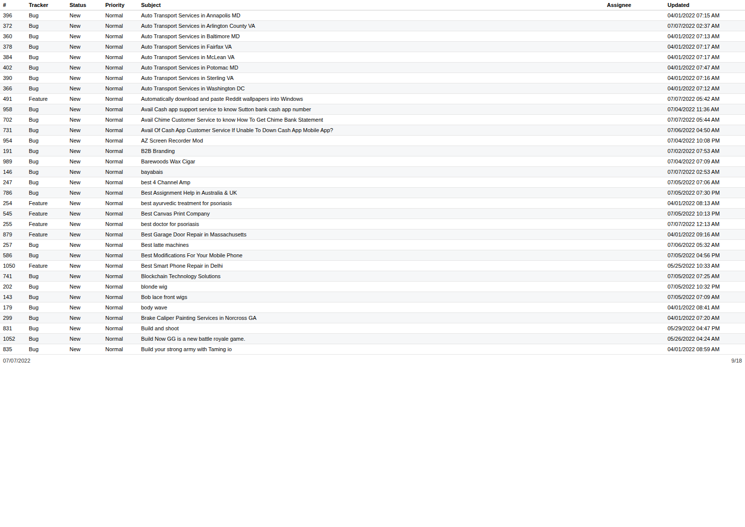| # | Tracker | Status | Priority | Subject | Assignee | Updated |
| --- | --- | --- | --- | --- | --- | --- |
| 396 | Bug | New | Normal | Auto Transport Services in Annapolis MD | | 04/01/2022 07:15 AM |
| 372 | Bug | New | Normal | Auto Transport Services in Arlington County VA | | 07/07/2022 02:37 AM |
| 360 | Bug | New | Normal | Auto Transport Services in Baltimore MD | | 04/01/2022 07:13 AM |
| 378 | Bug | New | Normal | Auto Transport Services in Fairfax VA | | 04/01/2022 07:17 AM |
| 384 | Bug | New | Normal | Auto Transport Services in McLean VA | | 04/01/2022 07:17 AM |
| 402 | Bug | New | Normal | Auto Transport Services in Potomac MD | | 04/01/2022 07:47 AM |
| 390 | Bug | New | Normal | Auto Transport Services in Sterling VA | | 04/01/2022 07:16 AM |
| 366 | Bug | New | Normal | Auto Transport Services in Washington DC | | 04/01/2022 07:12 AM |
| 491 | Feature | New | Normal | Automatically download and paste Reddit wallpapers into Windows | | 07/07/2022 05:42 AM |
| 958 | Bug | New | Normal | Avail Cash app support service to know Sutton bank cash app number | | 07/04/2022 11:36 AM |
| 702 | Bug | New | Normal | Avail Chime Customer Service to know How To Get Chime Bank Statement | | 07/07/2022 05:44 AM |
| 731 | Bug | New | Normal | Avail Of Cash App Customer Service If Unable To Down Cash App Mobile App? | | 07/06/2022 04:50 AM |
| 954 | Bug | New | Normal | AZ Screen Recorder Mod | | 07/04/2022 10:08 PM |
| 191 | Bug | New | Normal | B2B Branding | | 07/02/2022 07:53 AM |
| 989 | Bug | New | Normal | Barewoods Wax Cigar | | 07/04/2022 07:09 AM |
| 146 | Bug | New | Normal | bayabais | | 07/07/2022 02:53 AM |
| 247 | Bug | New | Normal | best 4 Channel Amp | | 07/05/2022 07:06 AM |
| 786 | Bug | New | Normal | Best Assignment Help in Australia & UK | | 07/05/2022 07:30 PM |
| 254 | Feature | New | Normal | best ayurvedic treatment for psoriasis | | 04/01/2022 08:13 AM |
| 545 | Feature | New | Normal | Best Canvas Print Company | | 07/05/2022 10:13 PM |
| 255 | Feature | New | Normal | best doctor for psoriasis | | 07/07/2022 12:13 AM |
| 879 | Feature | New | Normal | Best Garage Door Repair in Massachusetts | | 04/01/2022 09:16 AM |
| 257 | Bug | New | Normal | Best latte machines | | 07/06/2022 05:32 AM |
| 586 | Bug | New | Normal | Best Modifications For Your Mobile Phone | | 07/05/2022 04:56 PM |
| 1050 | Feature | New | Normal | Best Smart Phone Repair in Delhi | | 05/25/2022 10:33 AM |
| 741 | Bug | New | Normal | Blockchain Technology Solutions | | 07/05/2022 07:25 AM |
| 202 | Bug | New | Normal | blonde wig | | 07/05/2022 10:32 PM |
| 143 | Bug | New | Normal | Bob lace front wigs | | 07/05/2022 07:09 AM |
| 179 | Bug | New | Normal | body wave | | 04/01/2022 08:41 AM |
| 299 | Bug | New | Normal | Brake Caliper Painting Services in Norcross GA | | 04/01/2022 07:20 AM |
| 831 | Bug | New | Normal | Build and shoot | | 05/29/2022 04:47 PM |
| 1052 | Bug | New | Normal | Build Now GG is a new battle royale game. | | 05/26/2022 04:24 AM |
| 835 | Bug | New | Normal | Build your strong army with Taming io | | 04/01/2022 08:59 AM |
07/07/2022 9/18